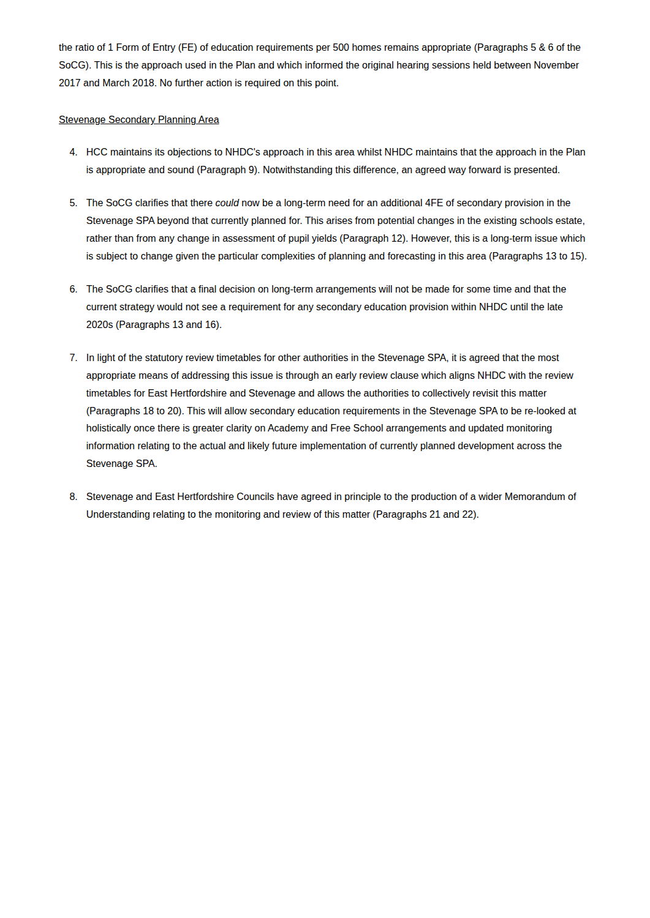the ratio of 1 Form of Entry (FE) of education requirements per 500 homes remains appropriate (Paragraphs 5 & 6 of the SoCG). This is the approach used in the Plan and which informed the original hearing sessions held between November 2017 and March 2018. No further action is required on this point.
Stevenage Secondary Planning Area
HCC maintains its objections to NHDC's approach in this area whilst NHDC maintains that the approach in the Plan is appropriate and sound (Paragraph 9). Notwithstanding this difference, an agreed way forward is presented.
The SoCG clarifies that there could now be a long-term need for an additional 4FE of secondary provision in the Stevenage SPA beyond that currently planned for. This arises from potential changes in the existing schools estate, rather than from any change in assessment of pupil yields (Paragraph 12). However, this is a long-term issue which is subject to change given the particular complexities of planning and forecasting in this area (Paragraphs 13 to 15).
The SoCG clarifies that a final decision on long-term arrangements will not be made for some time and that the current strategy would not see a requirement for any secondary education provision within NHDC until the late 2020s (Paragraphs 13 and 16).
In light of the statutory review timetables for other authorities in the Stevenage SPA, it is agreed that the most appropriate means of addressing this issue is through an early review clause which aligns NHDC with the review timetables for East Hertfordshire and Stevenage and allows the authorities to collectively revisit this matter (Paragraphs 18 to 20). This will allow secondary education requirements in the Stevenage SPA to be re-looked at holistically once there is greater clarity on Academy and Free School arrangements and updated monitoring information relating to the actual and likely future implementation of currently planned development across the Stevenage SPA.
Stevenage and East Hertfordshire Councils have agreed in principle to the production of a wider Memorandum of Understanding relating to the monitoring and review of this matter (Paragraphs 21 and 22).